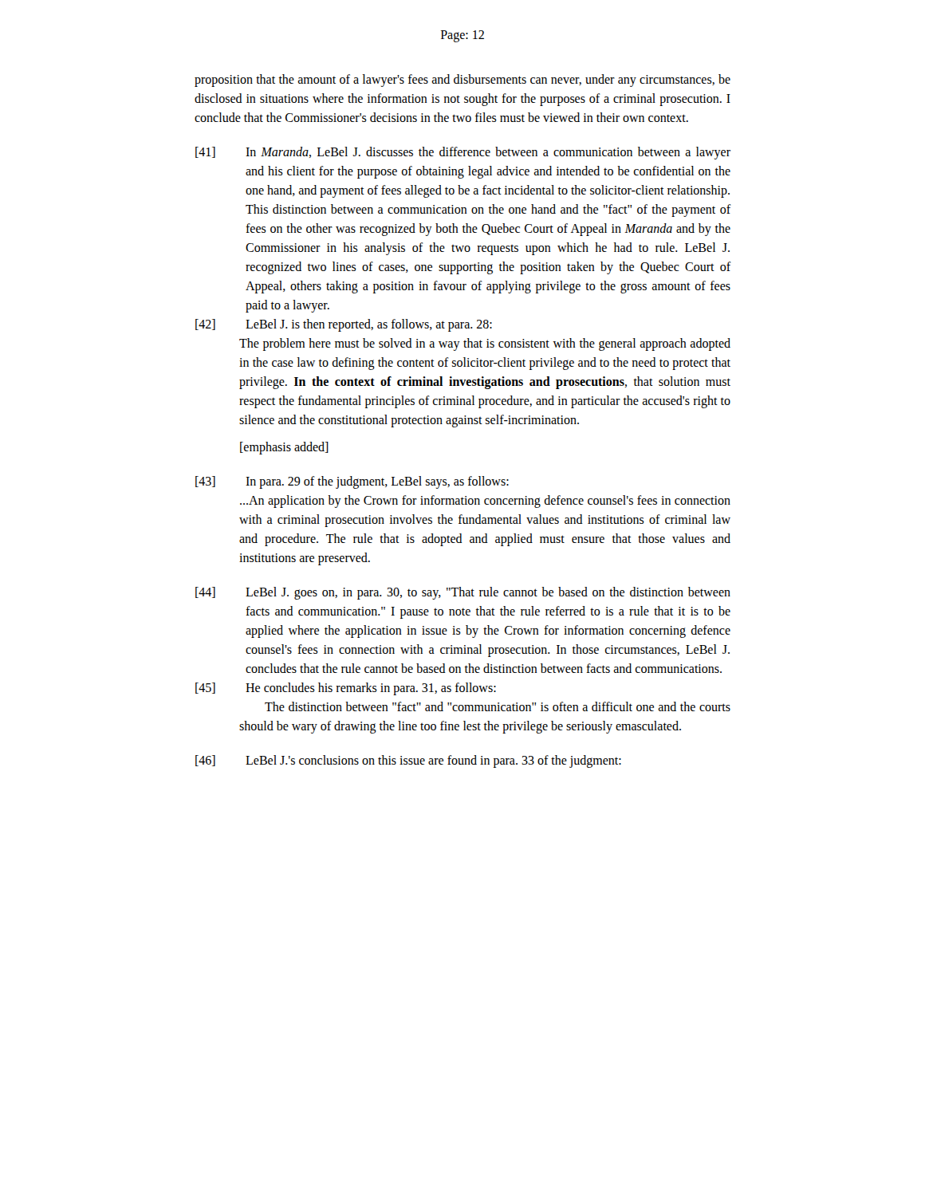Page: 12
proposition that the amount of a lawyer's fees and disbursements can never, under any circumstances, be disclosed in situations where the information is not sought for the purposes of a criminal prosecution. I conclude that the Commissioner's decisions in the two files must be viewed in their own context.
[41]
In Maranda, LeBel J. discusses the difference between a communication between a lawyer and his client for the purpose of obtaining legal advice and intended to be confidential on the one hand, and payment of fees alleged to be a fact incidental to the solicitor-client relationship. This distinction between a communication on the one hand and the "fact" of the payment of fees on the other was recognized by both the Quebec Court of Appeal in Maranda and by the Commissioner in his analysis of the two requests upon which he had to rule. LeBel J. recognized two lines of cases, one supporting the position taken by the Quebec Court of Appeal, others taking a position in favour of applying privilege to the gross amount of fees paid to a lawyer.
[42]
LeBel J. is then reported, as follows, at para. 28:
The problem here must be solved in a way that is consistent with the general approach adopted in the case law to defining the content of solicitor-client privilege and to the need to protect that privilege. In the context of criminal investigations and prosecutions, that solution must respect the fundamental principles of criminal procedure, and in particular the accused's right to silence and the constitutional protection against self-incrimination.
[emphasis added]
[43]
In para. 29 of the judgment, LeBel says, as follows:
...An application by the Crown for information concerning defence counsel's fees in connection with a criminal prosecution involves the fundamental values and institutions of criminal law and procedure. The rule that is adopted and applied must ensure that those values and institutions are preserved.
[44]
LeBel J. goes on, in para. 30, to say, "That rule cannot be based on the distinction between facts and communication." I pause to note that the rule referred to is a rule that it is to be applied where the application in issue is by the Crown for information concerning defence counsel's fees in connection with a criminal prosecution. In those circumstances, LeBel J. concludes that the rule cannot be based on the distinction between facts and communications.
[45]
He concludes his remarks in para. 31, as follows:
The distinction between "fact" and "communication" is often a difficult one and the courts should be wary of drawing the line too fine lest the privilege be seriously emasculated.
[46]
LeBel J.'s conclusions on this issue are found in para. 33 of the judgment: